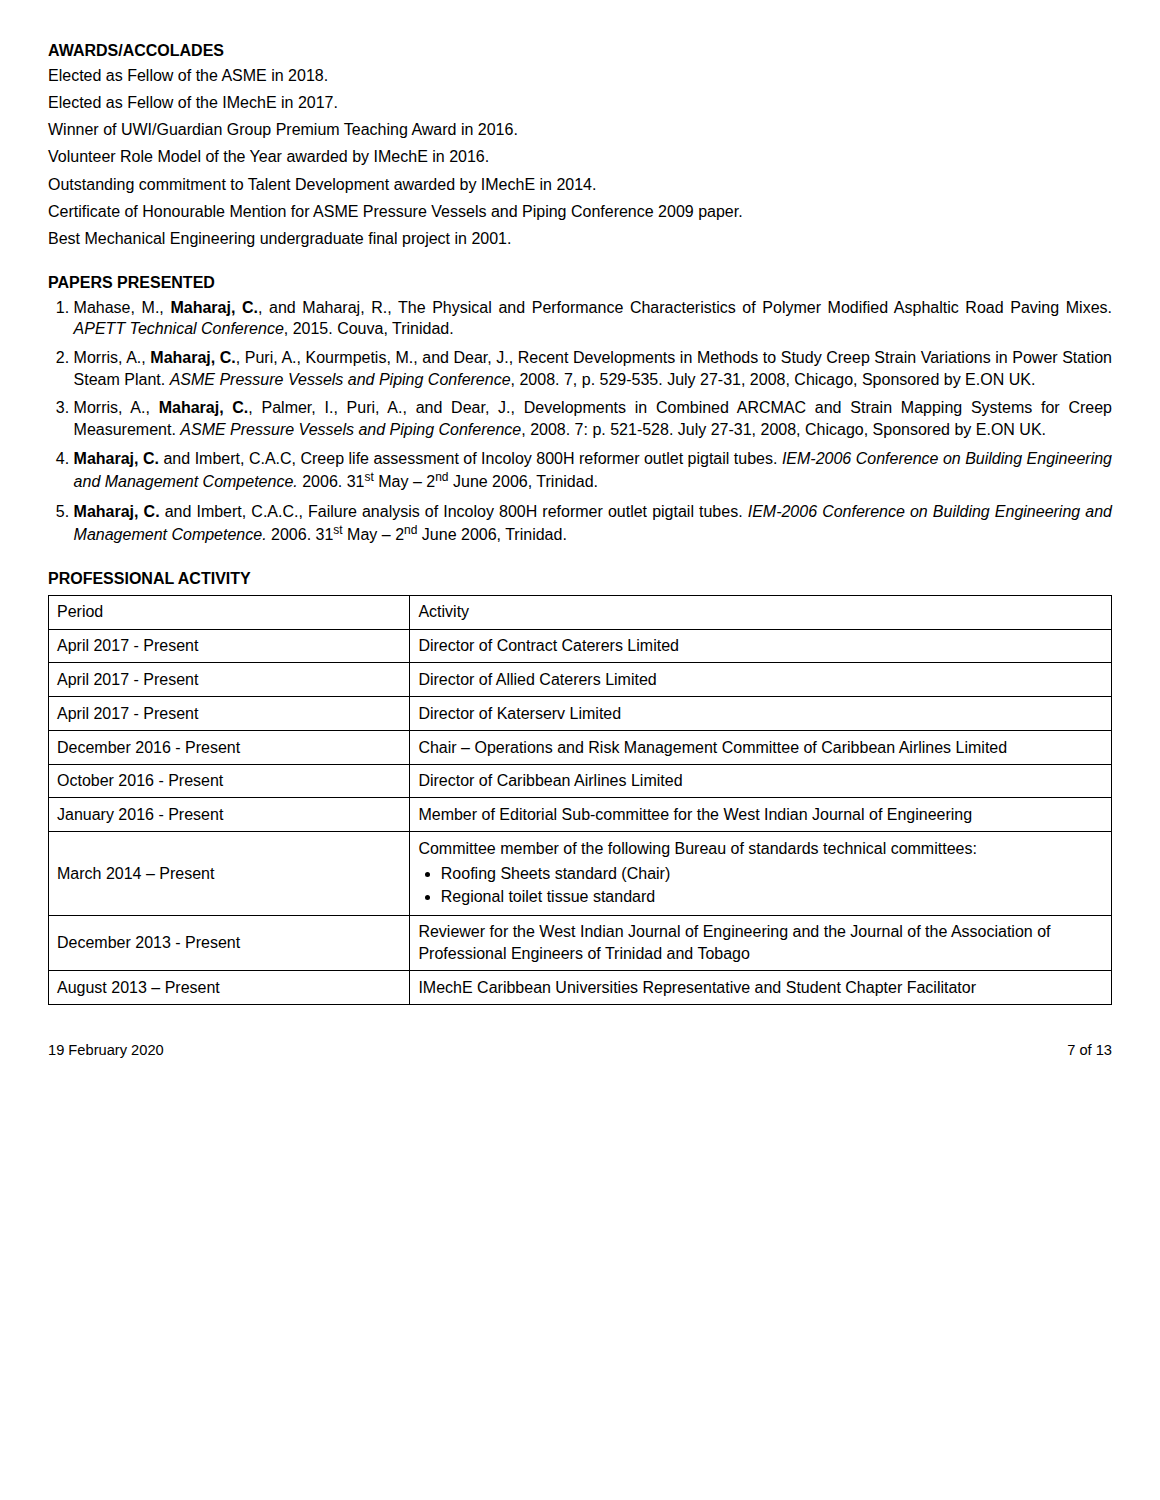Awards/Accolades
Elected as Fellow of the ASME in 2018.
Elected as Fellow of the IMechE in 2017.
Winner of UWI/Guardian Group Premium Teaching Award in 2016.
Volunteer Role Model of the Year awarded by IMechE in 2016.
Outstanding commitment to Talent Development awarded by IMechE in 2014.
Certificate of Honourable Mention for ASME Pressure Vessels and Piping Conference 2009 paper.
Best Mechanical Engineering undergraduate final project in 2001.
Papers Presented
Mahase, M., Maharaj, C., and Maharaj, R., The Physical and Performance Characteristics of Polymer Modified Asphaltic Road Paving Mixes. APETT Technical Conference, 2015. Couva, Trinidad.
Morris, A., Maharaj, C., Puri, A., Kourmpetis, M., and Dear, J., Recent Developments in Methods to Study Creep Strain Variations in Power Station Steam Plant. ASME Pressure Vessels and Piping Conference, 2008. 7, p. 529-535. July 27-31, 2008, Chicago, Sponsored by E.ON UK.
Morris, A., Maharaj, C., Palmer, I., Puri, A., and Dear, J., Developments in Combined ARCMAC and Strain Mapping Systems for Creep Measurement. ASME Pressure Vessels and Piping Conference, 2008. 7: p. 521-528. July 27-31, 2008, Chicago, Sponsored by E.ON UK.
Maharaj, C. and Imbert, C.A.C, Creep life assessment of Incoloy 800H reformer outlet pigtail tubes. IEM-2006 Conference on Building Engineering and Management Competence. 2006. 31st May – 2nd June 2006, Trinidad.
Maharaj, C. and Imbert, C.A.C., Failure analysis of Incoloy 800H reformer outlet pigtail tubes. IEM-2006 Conference on Building Engineering and Management Competence. 2006. 31st May – 2nd June 2006, Trinidad.
Professional Activity
| Period | Activity |
| April 2017 - Present | Director of Contract Caterers Limited |
| April 2017 - Present | Director of Allied Caterers Limited |
| April 2017 - Present | Director of Katerserv Limited |
| December 2016 - Present | Chair – Operations and Risk Management Committee of Caribbean Airlines Limited |
| October 2016 - Present | Director of Caribbean Airlines Limited |
| January 2016 - Present | Member of Editorial Sub-committee for the West Indian Journal of Engineering |
| March 2014 – Present | Committee member of the following Bureau of standards technical committees: Roofing Sheets standard (Chair) Regional toilet tissue standard |
| December 2013 - Present | Reviewer for the West Indian Journal of Engineering and the Journal of the Association of Professional Engineers of Trinidad and Tobago |
| August 2013 – Present | IMechE Caribbean Universities Representative and Student Chapter Facilitator |
19 February 2020 7 of 13